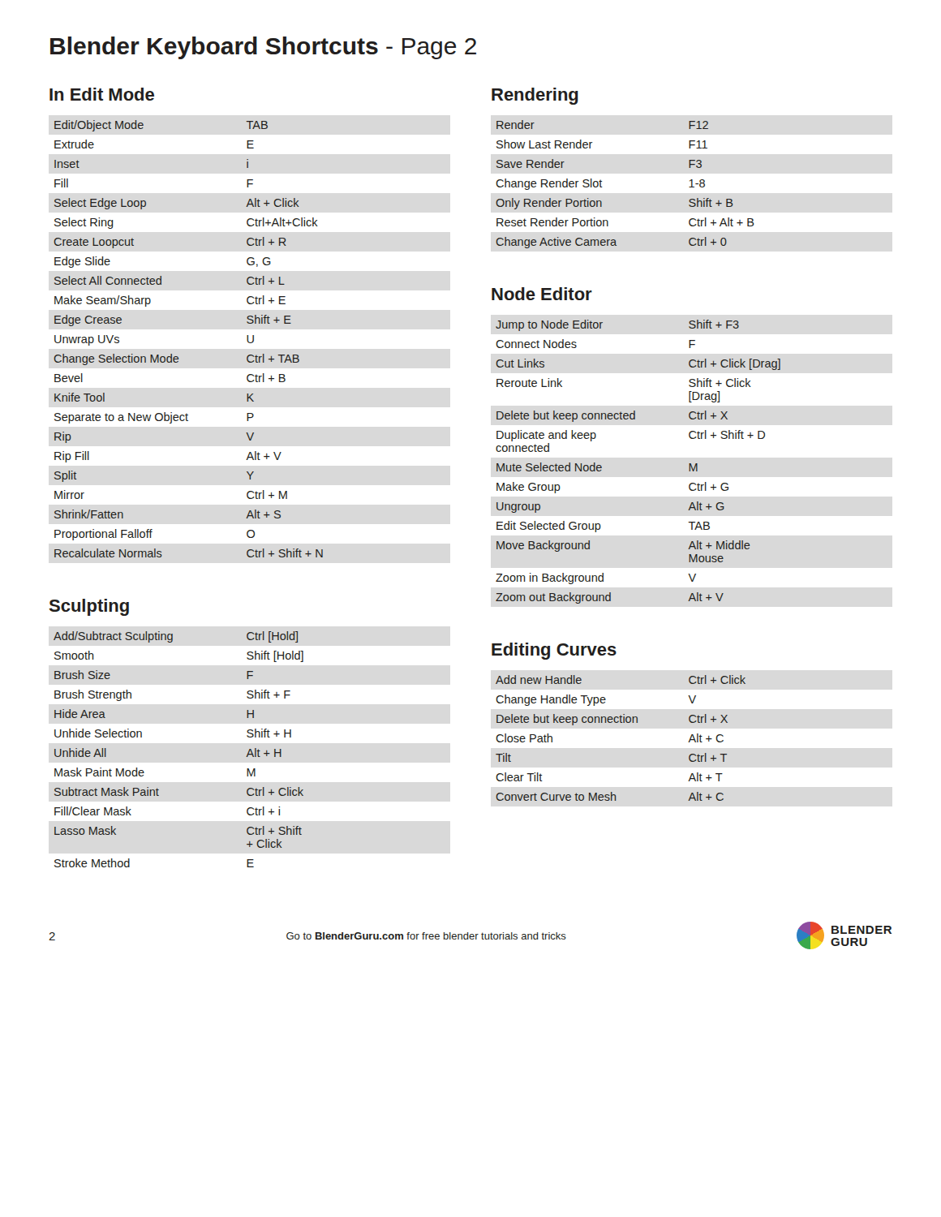Blender Keyboard Shortcuts - Page 2
In Edit Mode
| Edit/Object Mode | TAB |
| Extrude | E |
| Inset | i |
| Fill | F |
| Select Edge Loop | Alt + Click |
| Select Ring | Ctrl+Alt+Click |
| Create Loopcut | Ctrl + R |
| Edge Slide | G, G |
| Select All Connected | Ctrl + L |
| Make Seam/Sharp | Ctrl + E |
| Edge Crease | Shift + E |
| Unwrap UVs | U |
| Change Selection Mode | Ctrl + TAB |
| Bevel | Ctrl + B |
| Knife Tool | K |
| Separate to a New Object | P |
| Rip | V |
| Rip Fill | Alt + V |
| Split | Y |
| Mirror | Ctrl + M |
| Shrink/Fatten | Alt + S |
| Proportional Falloff | O |
| Recalculate Normals | Ctrl + Shift + N |
Sculpting
| Add/Subtract Sculpting | Ctrl [Hold] |
| Smooth | Shift [Hold] |
| Brush Size | F |
| Brush Strength | Shift + F |
| Hide Area | H |
| Unhide Selection | Shift + H |
| Unhide All | Alt + H |
| Mask Paint Mode | M |
| Subtract Mask Paint | Ctrl + Click |
| Fill/Clear Mask | Ctrl + i |
| Lasso Mask | Ctrl + Shift + Click |
| Stroke Method | E |
Rendering
| Render | F12 |
| Show Last Render | F11 |
| Save Render | F3 |
| Change Render Slot | 1-8 |
| Only Render Portion | Shift + B |
| Reset Render Portion | Ctrl + Alt + B |
| Change Active Camera | Ctrl + 0 |
Node Editor
| Jump to Node Editor | Shift + F3 |
| Connect Nodes | F |
| Cut Links | Ctrl + Click [Drag] |
| Reroute Link | Shift + Click [Drag] |
| Delete but keep connected | Ctrl + X |
| Duplicate and keep connected | Ctrl + Shift + D |
| Mute Selected Node | M |
| Make Group | Ctrl + G |
| Ungroup | Alt + G |
| Edit Selected Group | TAB |
| Move Background | Alt + Middle Mouse |
| Zoom in Background | V |
| Zoom out Background | Alt + V |
Editing Curves
| Add new Handle | Ctrl + Click |
| Change Handle Type | V |
| Delete but keep connection | Ctrl + X |
| Close Path | Alt + C |
| Tilt | Ctrl + T |
| Clear Tilt | Alt + T |
| Convert Curve to Mesh | Alt + C |
2
Go to BlenderGuru.com for free blender tutorials and tricks
BLENDER GURU